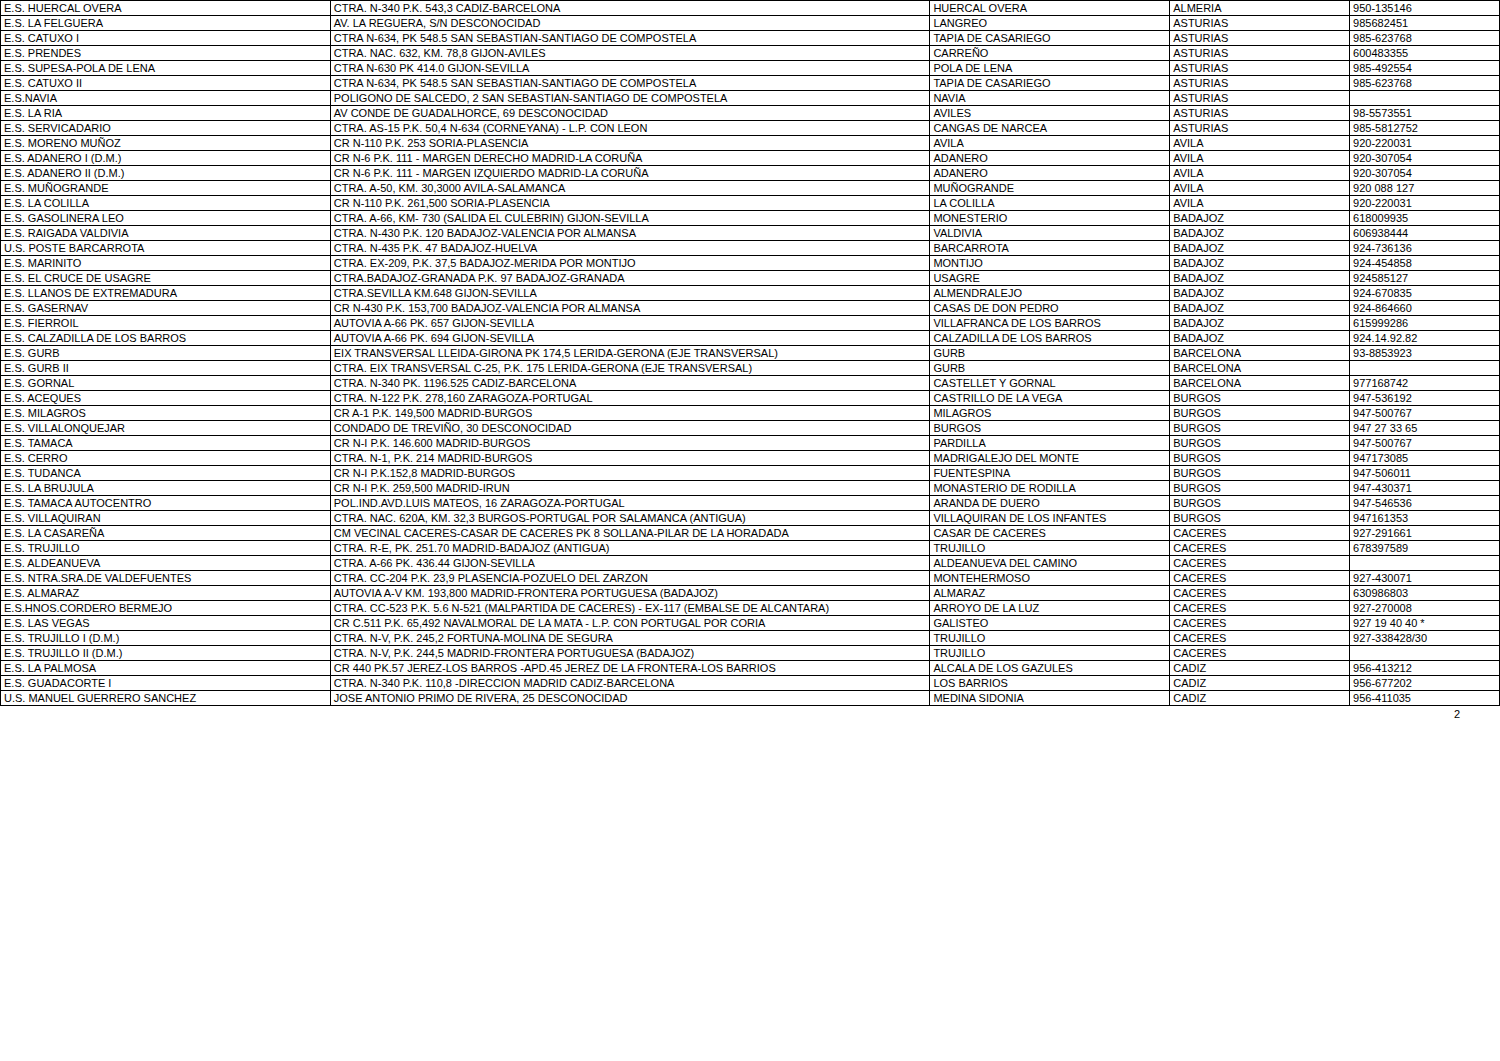| E.S. HUERCAL OVERA | CTRA. N-340 P.K. 543,3 CADIZ-BARCELONA | HUERCAL OVERA | ALMERIA | 950-135146 |
| E.S. LA FELGUERA | AV. LA REGUERA, S/N DESCONOCIDAD | LANGREO | ASTURIAS | 985682451 |
| E.S. CATUXO I | CTRA N-634, PK 548.5 SAN SEBASTIAN-SANTIAGO DE COMPOSTELA | TAPIA DE CASARIEGO | ASTURIAS | 985-623768 |
| E.S. PRENDES | CTRA. NAC. 632, KM. 78,8 GIJON-AVILES | CARREÑO | ASTURIAS | 600483355 |
| E.S. SUPESA-POLA DE LENA | CTRA N-630 PK 414.0 GIJON-SEVILLA | POLA DE LENA | ASTURIAS | 985-492554 |
| E.S. CATUXO II | CTRA N-634, PK 548.5 SAN SEBASTIAN-SANTIAGO DE COMPOSTELA | TAPIA DE CASARIEGO | ASTURIAS | 985-623768 |
| E.S.NAVIA | POLIGONO DE SALCEDO, 2 SAN SEBASTIAN-SANTIAGO DE COMPOSTELA | NAVIA | ASTURIAS | |
| E.S. LA RIA | AV CONDE DE GUADALHORCE, 69 DESCONOCIDAD | AVILES | ASTURIAS | 98-5573551 |
| E.S. SERVICADARIO | CTRA. AS-15 P.K. 50,4 N-634 (CORNEYANA) - L.P. CON LEON | CANGAS DE NARCEA | ASTURIAS | 985-5812752 |
| E.S. MORENO MUÑOZ | CR N-110 P.K. 253 SORIA-PLASENCIA | AVILA | AVILA | 920-220031 |
| E.S. ADANERO I (D.M.) | CR N-6 P.K. 111 - MARGEN DERECHO MADRID-LA CORUÑA | ADANERO | AVILA | 920-307054 |
| E.S. ADANERO II (D.M.) | CR N-6 P.K. 111 - MARGEN IZQUIERDO MADRID-LA CORUÑA | ADANERO | AVILA | 920-307054 |
| E.S. MUÑOGRANDE | CTRA. A-50, KM. 30,3000 AVILA-SALAMANCA | MUÑOGRANDE | AVILA | 920 088 127 |
| E.S. LA COLILLA | CR N-110 P.K. 261,500 SORIA-PLASENCIA | LA COLILLA | AVILA | 920-220031 |
| E.S. GASOLINERA LEO | CTRA. A-66, KM- 730 (SALIDA EL CULEBRIN) GIJON-SEVILLA | MONESTERIO | BADAJOZ | 618009935 |
| E.S. RAIGADA VALDIVIA | CTRA. N-430 P.K. 120 BADAJOZ-VALENCIA POR ALMANSA | VALDIVIA | BADAJOZ | 606938444 |
| U.S. POSTE BARCARROTA | CTRA. N-435 P.K. 47 BADAJOZ-HUELVA | BARCARROTA | BADAJOZ | 924-736136 |
| E.S. MARINITO | CTRA. EX-209, P.K. 37,5 BADAJOZ-MERIDA POR MONTIJO | MONTIJO | BADAJOZ | 924-454858 |
| E.S. EL CRUCE DE USAGRE | CTRA.BADAJOZ-GRANADA P.K. 97 BADAJOZ-GRANADA | USAGRE | BADAJOZ | 924585127 |
| E.S. LLANOS DE EXTREMADURA | CTRA.SEVILLA KM.648 GIJON-SEVILLA | ALMENDRALEJO | BADAJOZ | 924-670835 |
| E.S. GASERNAV | CR N-430 P.K. 153,700 BADAJOZ-VALENCIA POR ALMANSA | CASAS DE DON PEDRO | BADAJOZ | 924-864660 |
| E.S. FIERROIL | AUTOVIA A-66 PK. 657 GIJON-SEVILLA | VILLAFRANCA DE LOS BARROS | BADAJOZ | 615999286 |
| E.S. CALZADILLA DE LOS BARROS | AUTOVIA A-66 PK. 694 GIJON-SEVILLA | CALZADILLA DE LOS BARROS | BADAJOZ | 924.14.92.82 |
| E.S. GURB | EIX TRANSVERSAL LLEIDA-GIRONA PK 174,5 LERIDA-GERONA (EJE TRANSVERSAL) | GURB | BARCELONA | 93-8853923 |
| E.S. GURB II | CTRA. EIX TRANSVERSAL C-25, P.K. 175 LERIDA-GERONA (EJE TRANSVERSAL) | GURB | BARCELONA | |
| E.S. GORNAL | CTRA. N-340 PK. 1196.525 CADIZ-BARCELONA | CASTELLET Y GORNAL | BARCELONA | 977168742 |
| E.S. ACEQUES | CTRA. N-122 P.K. 278,160 ZARAGOZA-PORTUGAL | CASTRILLO DE LA VEGA | BURGOS | 947-536192 |
| E.S. MILAGROS | CR A-1 P.K. 149,500 MADRID-BURGOS | MILAGROS | BURGOS | 947-500767 |
| E.S. VILLALONQUEJAR | CONDADO DE TREVIÑO, 30 DESCONOCIDAD | BURGOS | BURGOS | 947 27 33 65 |
| E.S. TAMACA | CR N-I P.K. 146.600 MADRID-BURGOS | PARDILLA | BURGOS | 947-500767 |
| E.S. CERRO | CTRA. N-1, P.K. 214 MADRID-BURGOS | MADRIGALEJO DEL MONTE | BURGOS | 947173085 |
| E.S. TUDANCA | CR N-I P.K.152,8 MADRID-BURGOS | FUENTESPINA | BURGOS | 947-506011 |
| E.S. LA BRUJULA | CR N-I P.K. 259,500 MADRID-IRUN | MONASTERIO DE RODILLA | BURGOS | 947-430371 |
| E.S. TAMACA AUTOCENTRO | POL.IND.AVD.LUIS MATEOS, 16 ZARAGOZA-PORTUGAL | ARANDA DE DUERO | BURGOS | 947-546536 |
| E.S. VILLAQUIRAN | CTRA. NAC. 620A, KM. 32,3 BURGOS-PORTUGAL POR SALAMANCA (ANTIGUA) | VILLAQUIRAN DE LOS INFANTES | BURGOS | 947161353 |
| E.S. LA CASAREÑA | CM VECINAL CACERES-CASAR DE CACERES PK 8 SOLLANA-PILAR DE LA HORADADA | CASAR DE CACERES | CACERES | 927-291661 |
| E.S. TRUJILLO | CTRA. R-E, PK. 251.70 MADRID-BADAJOZ (ANTIGUA) | TRUJILLO | CACERES | 678397589 |
| E.S. ALDEANUEVA | CTRA. A-66 PK. 436.44 GIJON-SEVILLA | ALDEANUEVA DEL CAMINO | CACERES | |
| E.S. NTRA.SRA.DE VALDEFUENTES | CTRA. CC-204 P.K. 23,9 PLASENCIA-POZUELO DEL ZARZON | MONTEHERMOSO | CACERES | 927-430071 |
| E.S. ALMARAZ | AUTOVIA A-V KM. 193,800 MADRID-FRONTERA PORTUGUESA (BADAJOZ) | ALMARAZ | CACERES | 630986803 |
| E.S.HNOS.CORDERO BERMEJO | CTRA. CC-523 P.K. 5.6 N-521 (MALPARTIDA DE CACERES) - EX-117 (EMBALSE DE ALCANTARA) | ARROYO DE LA LUZ | CACERES | 927-270008 |
| E.S. LAS VEGAS | CR C.511 P.K. 65,492 NAVALMORAL DE LA MATA - L.P. CON PORTUGAL POR CORIA | GALISTEO | CACERES | 927 19 40 40 * |
| E.S. TRUJILLO I (D.M.) | CTRA. N-V, P.K. 245,2 FORTUNA-MOLINA DE SEGURA | TRUJILLO | CACERES | 927-338428/30 |
| E.S. TRUJILLO II (D.M.) | CTRA. N-V, P.K. 244,5 MADRID-FRONTERA PORTUGUESA (BADAJOZ) | TRUJILLO | CACERES | |
| E.S. LA PALMOSA | CR 440 PK.57 JEREZ-LOS BARROS -APD.45 JEREZ DE LA FRONTERA-LOS BARRIOS | ALCALA DE LOS GAZULES | CADIZ | 956-413212 |
| E.S. GUADACORTE I | CTRA. N-340 P.K. 110,8 -DIRECCION MADRID CADIZ-BARCELONA | LOS BARRIOS | CADIZ | 956-677202 |
| U.S. MANUEL GUERRERO SANCHEZ | JOSE ANTONIO PRIMO DE RIVERA, 25 DESCONOCIDAD | MEDINA SIDONIA | CADIZ | 956-411035 |
2